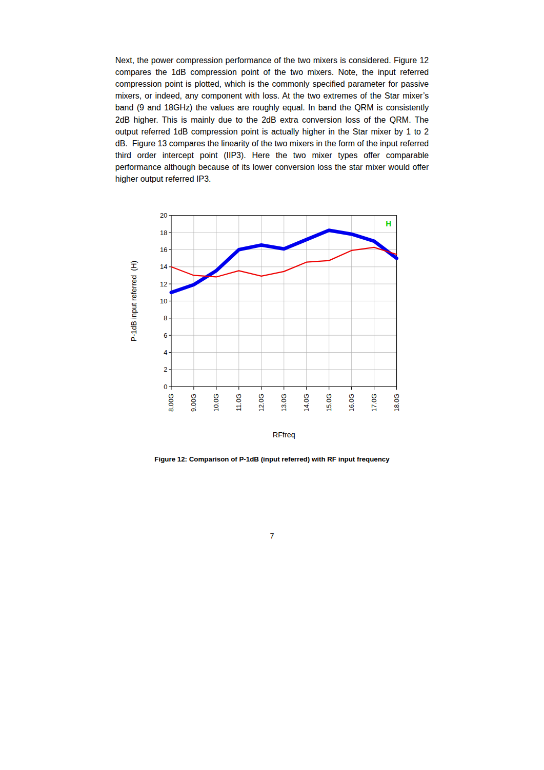Next, the power compression performance of the two mixers is considered. Figure 12 compares the 1dB compression point of the two mixers. Note, the input referred compression point is plotted, which is the commonly specified parameter for passive mixers, or indeed, any component with loss. At the two extremes of the Star mixer’s band (9 and 18GHz) the values are roughly equal. In band the QRM is consistently 2dB higher. This is mainly due to the 2dB extra conversion loss of the QRM. The output referred 1dB compression point is actually higher in the Star mixer by 1 to 2 dB. Figure 13 compares the linearity of the two mixers in the form of the input referred third order intercept point (IIP3). Here the two mixer types offer comparable performance although because of its lower conversion loss the star mixer would offer higher output referred IP3.
P-1dB input referred (H) 20 18 16 14 12 10 8 6 4 2 0 8.00G 9.00G 10.0G 11.0G 12.0G 13.0G 14.0G 15.0G 16.0G 17.0G 18.0G RFfreq H
Figure 12: Comparison of P-1dB (input referred) with RF input frequency
7